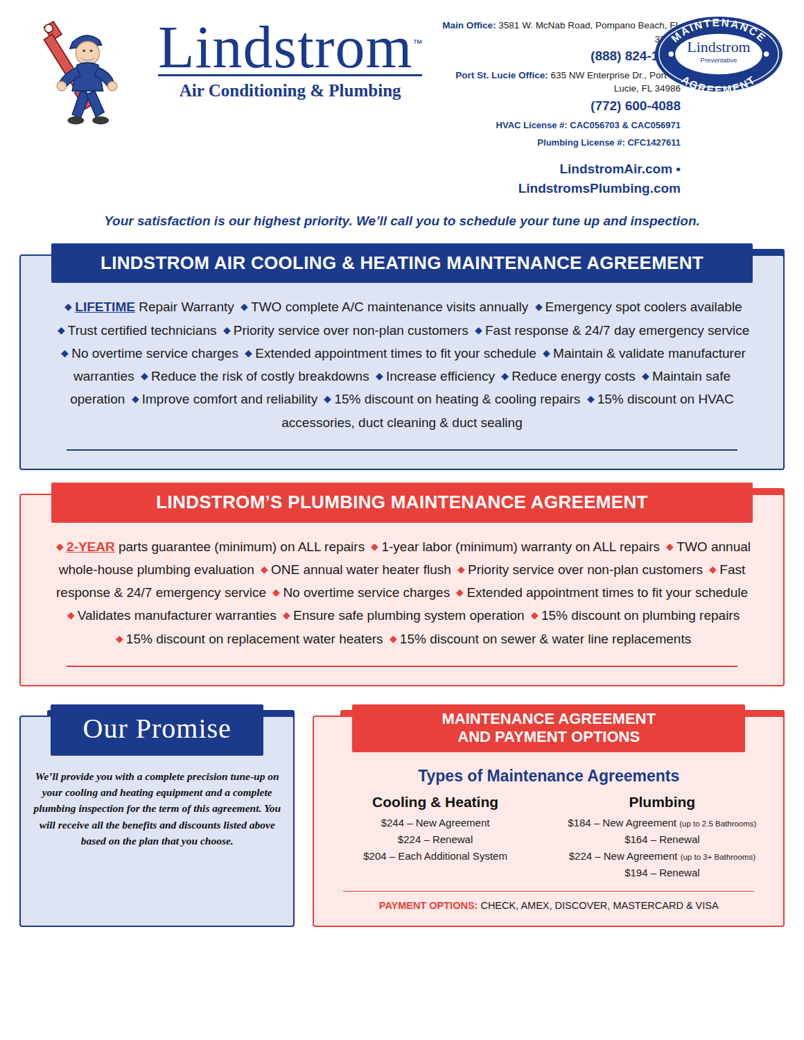Lindstrom™
Air Conditioning & Plumbing
Main Office: 3581 W. McNab Road, Pompano Beach, FL 33069
(888) 824-1800
Port St. Lucie Office: 635 NW Enterprise Dr., Port St. Lucie, FL 34986
(772) 600-4088
HVAC License #: CAC056703 & CAC056971
Plumbing License #: CFC1427611
LindstromAir.com • LindstromsPlumbing.com
MAINTENANCE AGREEMENT Lindstrom Preventative
Your satisfaction is our highest priority. We’ll call you to schedule your tune up and inspection.
LINDSTROM AIR COOLING & HEATING MAINTENANCE AGREEMENT
◆LIFETIME Repair Warranty ◆TWO complete A/C maintenance visits annually ◆Emergency spot coolers available ◆Trust certified technicians ◆Priority service over non-plan customers ◆Fast response & 24/7 day emergency service ◆No overtime service charges ◆Extended appointment times to fit your schedule ◆Maintain & validate manufacturer warranties ◆Reduce the risk of costly breakdowns ◆Increase efficiency ◆Reduce energy costs ◆Maintain safe operation ◆Improve comfort and reliability ◆15% discount on heating & cooling repairs ◆15% discount on HVAC accessories, duct cleaning & duct sealing
LINDSTROM’S PLUMBING MAINTENANCE AGREEMENT
◆2-YEAR parts guarantee (minimum) on ALL repairs ◆1-year labor (minimum) warranty on ALL repairs ◆TWO annual whole-house plumbing evaluation ◆ONE annual water heater flush ◆Priority service over non-plan customers ◆Fast response & 24/7 emergency service ◆No overtime service charges ◆Extended appointment times to fit your schedule ◆Validates manufacturer warranties ◆Ensure safe plumbing system operation ◆15% discount on plumbing repairs ◆15% discount on replacement water heaters ◆15% discount on sewer & water line replacements
Our Promise
We’ll provide you with a complete precision tune-up on your cooling and heating equipment and a complete plumbing inspection for the term of this agreement. You will receive all the benefits and discounts listed above based on the plan that you choose.
MAINTENANCE AGREEMENT
AND PAYMENT OPTIONS
Types of Maintenance Agreements
Cooling & Heating
$244 – New Agreement
$224 – Renewal
$204 – Each Additional System
Plumbing
$184 – New Agreement (up to 2.5 Bathrooms)
$164 – Renewal
$224 – New Agreement (up to 3+ Bathrooms)
$194 – Renewal
PAYMENT OPTIONS: CHECK, AMEX, DISCOVER, MASTERCARD & VISA